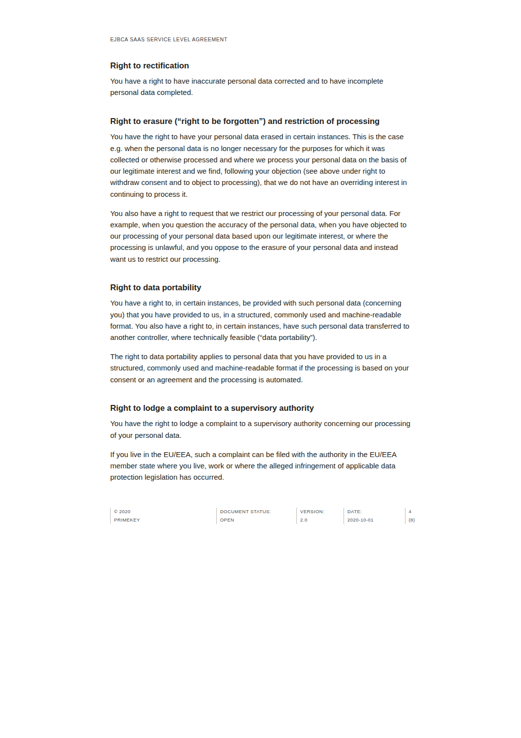EJBCA SaaS Service Level Agreement
Right to rectification
You have a right to have inaccurate personal data corrected and to have incomplete personal data completed.
Right to erasure (“right to be forgotten”) and restriction of processing
You have the right to have your personal data erased in certain instances. This is the case e.g. when the personal data is no longer necessary for the purposes for which it was collected or otherwise processed and where we process your personal data on the basis of our legitimate interest and we find, following your objection (see above under right to withdraw consent and to object to processing), that we do not have an overriding interest in continuing to process it.
You also have a right to request that we restrict our processing of your personal data. For example, when you question the accuracy of the personal data, when you have objected to our processing of your personal data based upon our legitimate interest, or where the processing is unlawful, and you oppose to the erasure of your personal data and instead want us to restrict our processing.
Right to data portability
You have a right to, in certain instances, be provided with such personal data (concerning you) that you have provided to us, in a structured, commonly used and machine-readable format. You also have a right to, in certain instances, have such personal data transferred to another controller, where technically feasible (“data portability”).
The right to data portability applies to personal data that you have provided to us in a structured, commonly used and machine-readable format if the processing is based on your consent or an agreement and the processing is automated.
Right to lodge a complaint to a supervisory authority
You have the right to lodge a complaint to a supervisory authority concerning our processing of your personal data.
If you live in the EU/EEA, such a complaint can be filed with the authority in the EU/EEA member state where you live, work or where the alleged infringement of applicable data protection legislation has occurred.
© 2020 PrimeKey
Document status: Open
Version: 2.0
Date: 2020-10-01
4 (8)